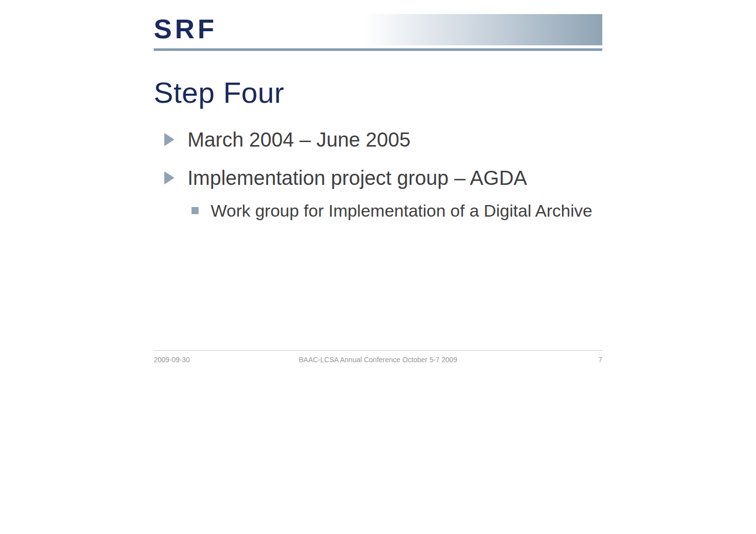SRF
Step Four
March 2004 – June 2005
Implementation project group – AGDA
Work group for Implementation of a Digital Archive
2009-09-30
BAAC-LCSA Annual Conference October 5-7 2009
7